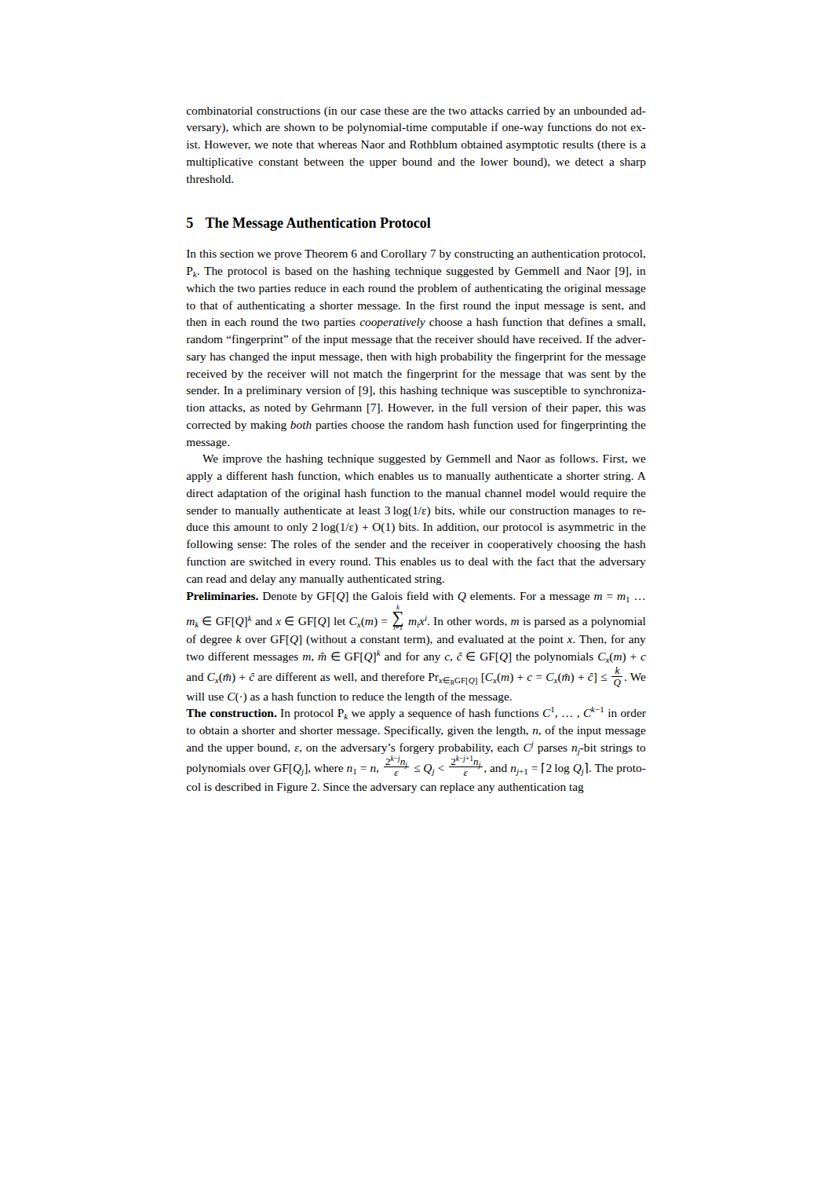combinatorial constructions (in our case these are the two attacks carried by an unbounded adversary), which are shown to be polynomial-time computable if one-way functions do not exist. However, we note that whereas Naor and Rothblum obtained asymptotic results (there is a multiplicative constant between the upper bound and the lower bound), we detect a sharp threshold.
5 The Message Authentication Protocol
In this section we prove Theorem 6 and Corollary 7 by constructing an authentication protocol, Pk. The protocol is based on the hashing technique suggested by Gemmell and Naor [9], in which the two parties reduce in each round the problem of authenticating the original message to that of authenticating a shorter message. In the first round the input message is sent, and then in each round the two parties cooperatively choose a hash function that defines a small, random “fingerprint” of the input message that the receiver should have received. If the adversary has changed the input message, then with high probability the fingerprint for the message received by the receiver will not match the fingerprint for the message that was sent by the sender. In a preliminary version of [9], this hashing technique was susceptible to synchronization attacks, as noted by Gehrmann [7]. However, in the full version of their paper, this was corrected by making both parties choose the random hash function used for fingerprinting the message.
We improve the hashing technique suggested by Gemmell and Naor as follows. First, we apply a different hash function, which enables us to manually authenticate a shorter string. A direct adaptation of the original hash function to the manual channel model would require the sender to manually authenticate at least 3 log(1/ε) bits, while our construction manages to reduce this amount to only 2 log(1/ε) + O(1) bits. In addition, our protocol is asymmetric in the following sense: The roles of the sender and the receiver in cooperatively choosing the hash function are switched in every round. This enables us to deal with the fact that the adversary can read and delay any manually authenticated string.
Preliminaries. Denote by GF[Q] the Galois field with Q elements. For a message m = m1 … mk ∈ GF[Q]k and x ∈ GF[Q] let Cx(m) = k∑i=1 mixi. In other words, m is parsed as a polynomial of degree k over GF[Q] (without a constant term), and evaluated at the point x. Then, for any two different messages m, m̂ ∈ GF[Q]k and for any c, ĉ ∈ GF[Q] the polynomials Cx(m) + c and Cx(m̂) + ĉ are different as well, and therefore Prx∈RGF[Q] [Cx(m) + c = Cx(m̂) + ĉ] ≤ kQ. We will use C(·) as a hash function to reduce the length of the message.
The construction. In protocol Pk we apply a sequence of hash functions C1, … , Ck−1 in order to obtain a shorter and shorter message. Specifically, given the length, n, of the input message and the upper bound, ε, on the adversary’s forgery probability, each Cj parses nj-bit strings to polynomials over GF[Qj], where n1 = n, 2k−jnj ε ≤ Qj < 2k−j+1nj ε, and nj+1 = ⌈2 log Qj⌉. The protocol is described in Figure 2. Since the adversary can replace any authentication tag